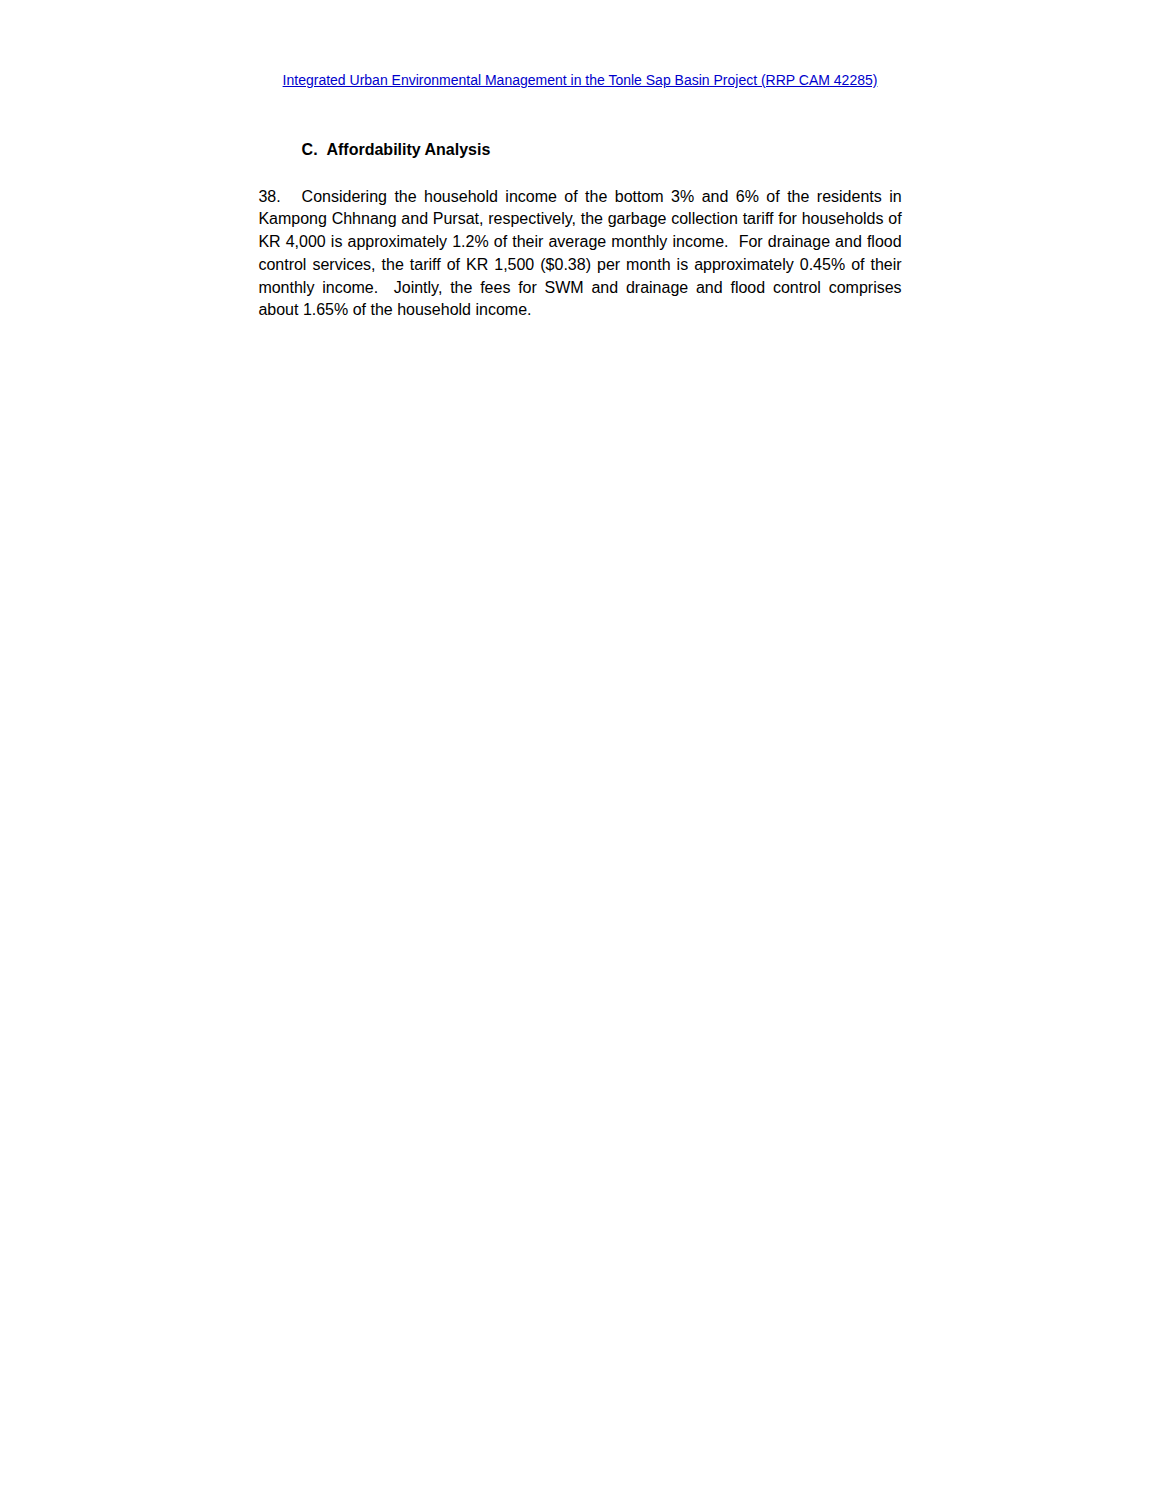Integrated Urban Environmental Management in the Tonle Sap Basin Project (RRP CAM 42285)
C. Affordability Analysis
38. Considering the household income of the bottom 3% and 6% of the residents in Kampong Chhnang and Pursat, respectively, the garbage collection tariff for households of KR 4,000 is approximately 1.2% of their average monthly income. For drainage and flood control services, the tariff of KR 1,500 ($0.38) per month is approximately 0.45% of their monthly income. Jointly, the fees for SWM and drainage and flood control comprises about 1.65% of the household income.